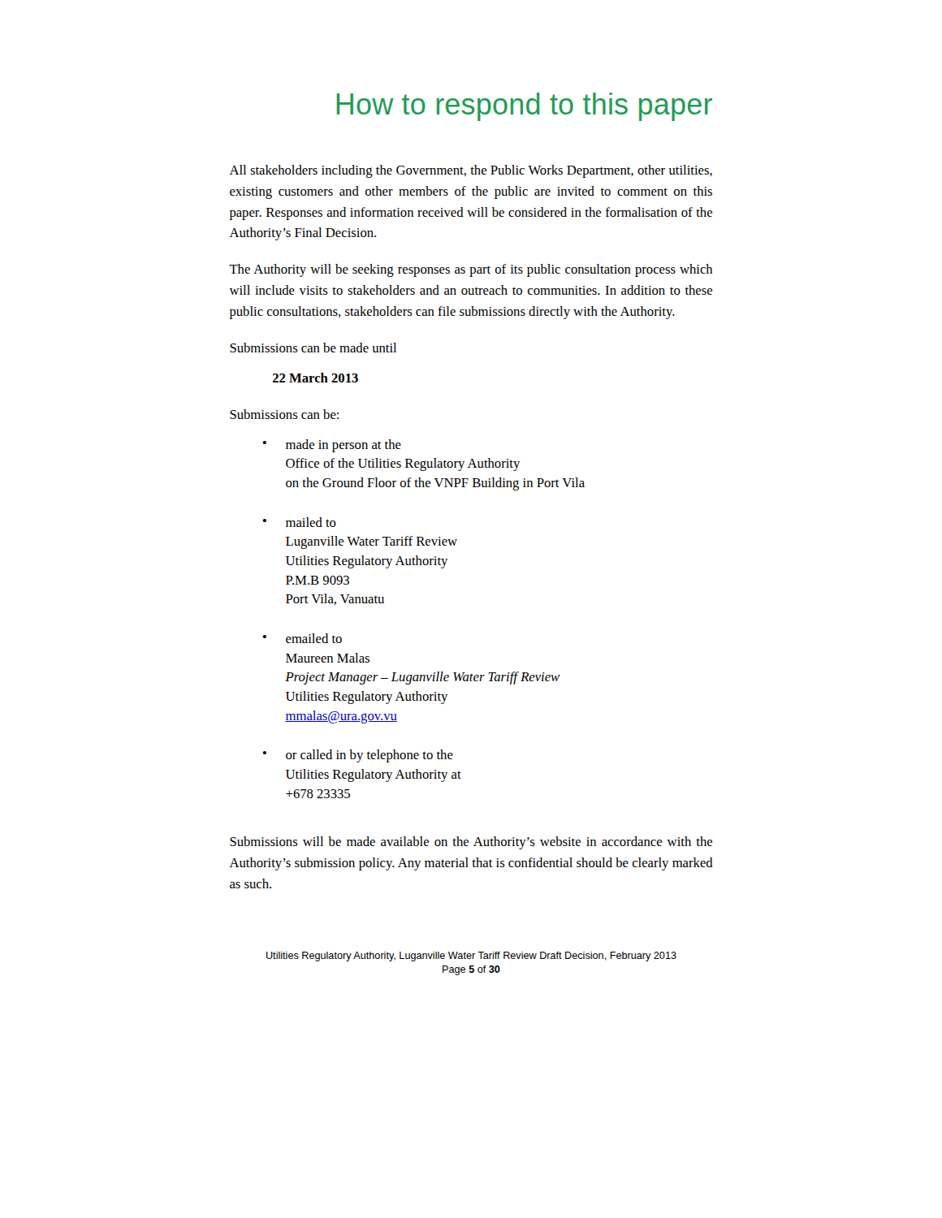How to respond to this paper
All stakeholders including the Government, the Public Works Department, other utilities, existing customers and other members of the public are invited to comment on this paper. Responses and information received will be considered in the formalisation of the Authority’s Final Decision.
The Authority will be seeking responses as part of its public consultation process which will include visits to stakeholders and an outreach to communities. In addition to these public consultations, stakeholders can file submissions directly with the Authority.
Submissions can be made until
22 March 2013
Submissions can be:
made in person at the Office of the Utilities Regulatory Authority on the Ground Floor of the VNPF Building in Port Vila
mailed to Luganville Water Tariff Review Utilities Regulatory Authority P.M.B 9093 Port Vila, Vanuatu
emailed to Maureen Malas Project Manager – Luganville Water Tariff Review Utilities Regulatory Authority mmalas@ura.gov.vu
or called in by telephone to the Utilities Regulatory Authority at +678 23335
Submissions will be made available on the Authority’s website in accordance with the Authority’s submission policy. Any material that is confidential should be clearly marked as such.
Utilities Regulatory Authority, Luganville Water Tariff Review Draft Decision, February 2013
Page 5 of 30